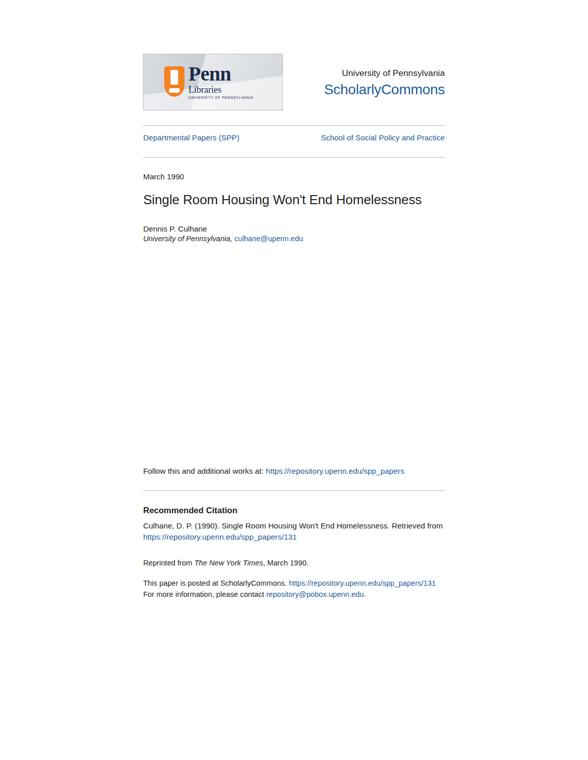Penn Libraries University of Pennsylvania
University of Pennsylvania
ScholarlyCommons
Departmental Papers (SPP)
School of Social Policy and Practice
March 1990
Single Room Housing Won't End Homelessness
Dennis P. Culhane
University of Pennsylvania, culhane@upenn.edu
Follow this and additional works at: https://repository.upenn.edu/spp_papers
Recommended Citation
Culhane, D. P. (1990). Single Room Housing Won't End Homelessness. Retrieved from https://repository.upenn.edu/spp_papers/131
Reprinted from The New York Times, March 1990.
This paper is posted at ScholarlyCommons. https://repository.upenn.edu/spp_papers/131
For more information, please contact repository@pobox.upenn.edu.